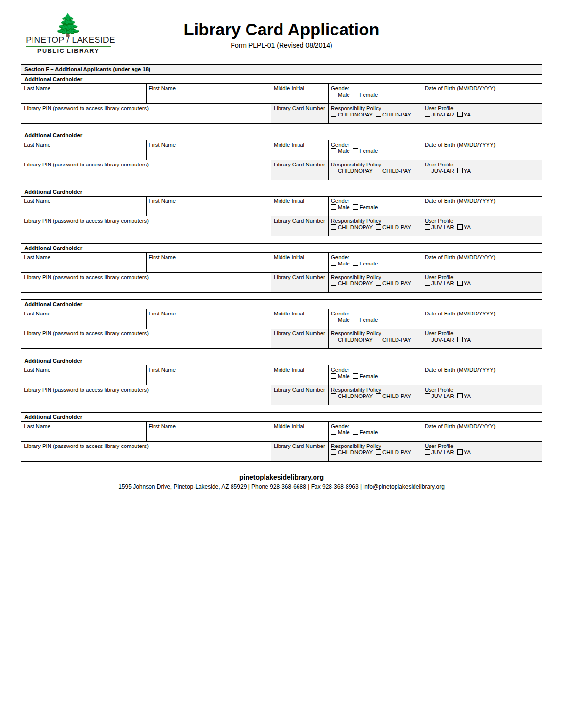🌲
PINETOP / LAKESIDE
PUBLIC LIBRARY
Library Card Application
Form PLPL-01 (Revised 08/2014)
| Section F – Additional Applicants (under age 18) |
| Additional Cardholder |
| Last Name | First Name | Middle Initial | Gender Male Female | Date of Birth (MM/DD/YYYY) |
| Library PIN (password to access library computers) | Library Card Number | Responsibility Policy CHILDNOPAY CHILD-PAY | User Profile JUV-LAR YA |
| Additional Cardholder |
| Last Name | First Name | Middle Initial | Gender Male Female | Date of Birth (MM/DD/YYYY) |
| Library PIN (password to access library computers) | Library Card Number | Responsibility Policy CHILDNOPAY CHILD-PAY | User Profile JUV-LAR YA |
| Additional Cardholder |
| Last Name | First Name | Middle Initial | Gender Male Female | Date of Birth (MM/DD/YYYY) |
| Library PIN (password to access library computers) | Library Card Number | Responsibility Policy CHILDNOPAY CHILD-PAY | User Profile JUV-LAR YA |
| Additional Cardholder |
| Last Name | First Name | Middle Initial | Gender Male Female | Date of Birth (MM/DD/YYYY) |
| Library PIN (password to access library computers) | Library Card Number | Responsibility Policy CHILDNOPAY CHILD-PAY | User Profile JUV-LAR YA |
| Additional Cardholder |
| Last Name | First Name | Middle Initial | Gender Male Female | Date of Birth (MM/DD/YYYY) |
| Library PIN (password to access library computers) | Library Card Number | Responsibility Policy CHILDNOPAY CHILD-PAY | User Profile JUV-LAR YA |
| Additional Cardholder |
| Last Name | First Name | Middle Initial | Gender Male Female | Date of Birth (MM/DD/YYYY) |
| Library PIN (password to access library computers) | Library Card Number | Responsibility Policy CHILDNOPAY CHILD-PAY | User Profile JUV-LAR YA |
| Additional Cardholder |
| Last Name | First Name | Middle Initial | Gender Male Female | Date of Birth (MM/DD/YYYY) |
| Library PIN (password to access library computers) | Library Card Number | Responsibility Policy CHILDNOPAY CHILD-PAY | User Profile JUV-LAR YA |
pinetoplakesidelibrary.org
1595 Johnson Drive, Pinetop-Lakeside, AZ 85929 | Phone 928-368-6688 | Fax 928-368-8963 | info@pinetoplakesidelibrary.org